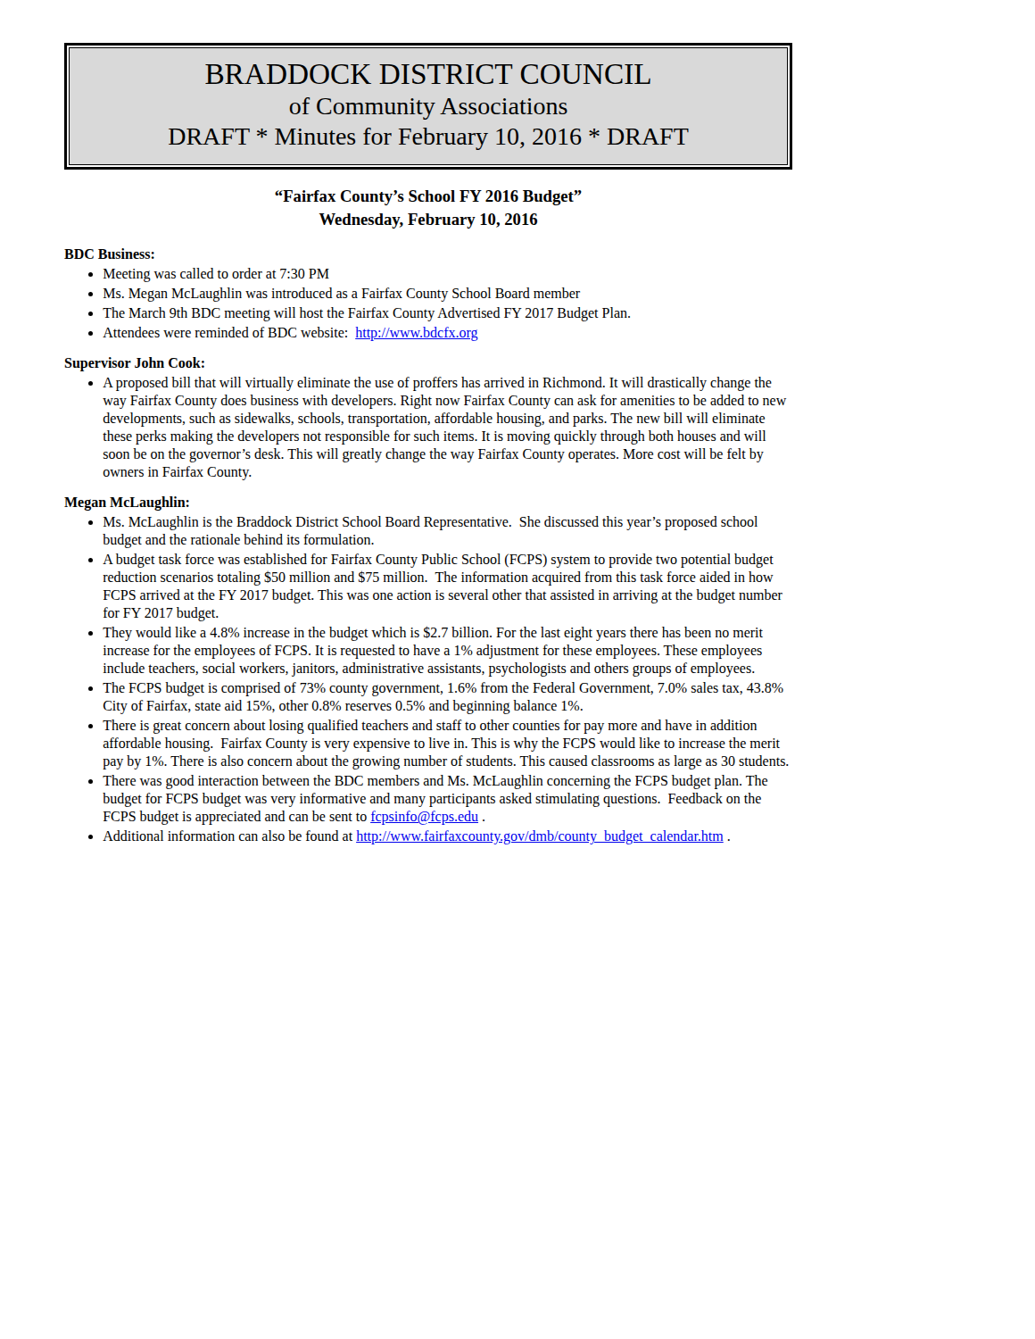BRADDOCK DISTRICT COUNCIL
of Community Associations
DRAFT * Minutes for February 10, 2016 * DRAFT
“Fairfax County’s School FY 2016 Budget”
Wednesday, February 10, 2016
BDC Business:
Meeting was called to order at 7:30 PM
Ms. Megan McLaughlin was introduced as a Fairfax County School Board member
The March 9th BDC meeting will host the Fairfax County Advertised FY 2017 Budget Plan.
Attendees were reminded of BDC website: http://www.bdcfx.org
Supervisor John Cook:
A proposed bill that will virtually eliminate the use of proffers has arrived in Richmond. It will drastically change the way Fairfax County does business with developers. Right now Fairfax County can ask for amenities to be added to new developments, such as sidewalks, schools, transportation, affordable housing, and parks. The new bill will eliminate these perks making the developers not responsible for such items. It is moving quickly through both houses and will soon be on the governor’s desk. This will greatly change the way Fairfax County operates. More cost will be felt by owners in Fairfax County.
Megan McLaughlin:
Ms. McLaughlin is the Braddock District School Board Representative. She discussed this year’s proposed school budget and the rationale behind its formulation.
A budget task force was established for Fairfax County Public School (FCPS) system to provide two potential budget reduction scenarios totaling $50 million and $75 million. The information acquired from this task force aided in how FCPS arrived at the FY 2017 budget. This was one action is several other that assisted in arriving at the budget number for FY 2017 budget.
They would like a 4.8% increase in the budget which is $2.7 billion. For the last eight years there has been no merit increase for the employees of FCPS. It is requested to have a 1% adjustment for these employees. These employees include teachers, social workers, janitors, administrative assistants, psychologists and others groups of employees.
The FCPS budget is comprised of 73% county government, 1.6% from the Federal Government, 7.0% sales tax, 43.8% City of Fairfax, state aid 15%, other 0.8% reserves 0.5% and beginning balance 1%.
There is great concern about losing qualified teachers and staff to other counties for pay more and have in addition affordable housing. Fairfax County is very expensive to live in. This is why the FCPS would like to increase the merit pay by 1%. There is also concern about the growing number of students. This caused classrooms as large as 30 students.
There was good interaction between the BDC members and Ms. McLaughlin concerning the FCPS budget plan. The budget for FCPS budget was very informative and many participants asked stimulating questions. Feedback on the FCPS budget is appreciated and can be sent to fcpsinfo@fcps.edu .
Additional information can also be found at http://www.fairfaxcounty.gov/dmb/county_budget_calendar.htm .